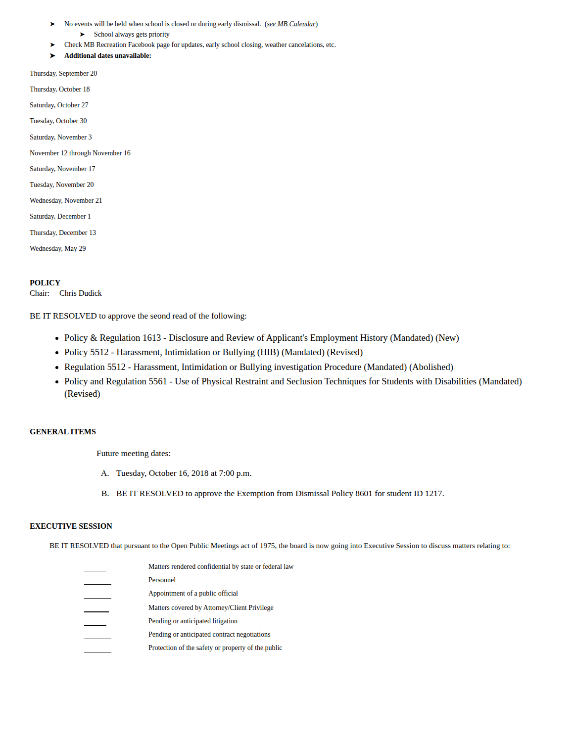➤ No events will be held when school is closed or during early dismissal. (see MB Calendar)
➤ School always gets priority
➤ Check MB Recreation Facebook page for updates, early school closing, weather cancelations, etc.
➤ Additional dates unavailable:
Thursday, September 20
Thursday, October 18
Saturday, October 27
Tuesday, October 30
Saturday, November 3
November 12 through November 16
Saturday, November 17
Tuesday, November 20
Wednesday, November 21
Saturday, December 1
Thursday, December 13
Wednesday, May 29
POLICY
Chair: Chris Dudick
BE IT RESOLVED to approve the seond read of the following:
Policy & Regulation 1613 - Disclosure and Review of Applicant's Employment History (Mandated) (New)
Policy 5512 - Harassment, Intimidation or Bullying (HIB) (Mandated) (Revised)
Regulation 5512 - Harassment, Intimidation or Bullying investigation Procedure (Mandated) (Abolished)
Policy and Regulation 5561 - Use of Physical Restraint and Seclusion Techniques for Students with Disabilities (Mandated) (Revised)
GENERAL ITEMS
Future meeting dates:
Tuesday, October 16, 2018 at 7:00 p.m.
BE IT RESOLVED to approve the Exemption from Dismissal Policy 8601 for student ID 1217.
EXECUTIVE SESSION
BE IT RESOLVED that pursuant to the Open Public Meetings act of 1975, the board is now going into Executive Session to discuss matters relating to:
| | Matters rendered confidential by state or federal law |
| | Personnel |
| | Appointment of a public official |
| | Matters covered by Attorney/Client Privilege |
| | Pending or anticipated litigation |
| | Pending or anticipated contract negotiations |
| | Protection of the safety or property of the public |